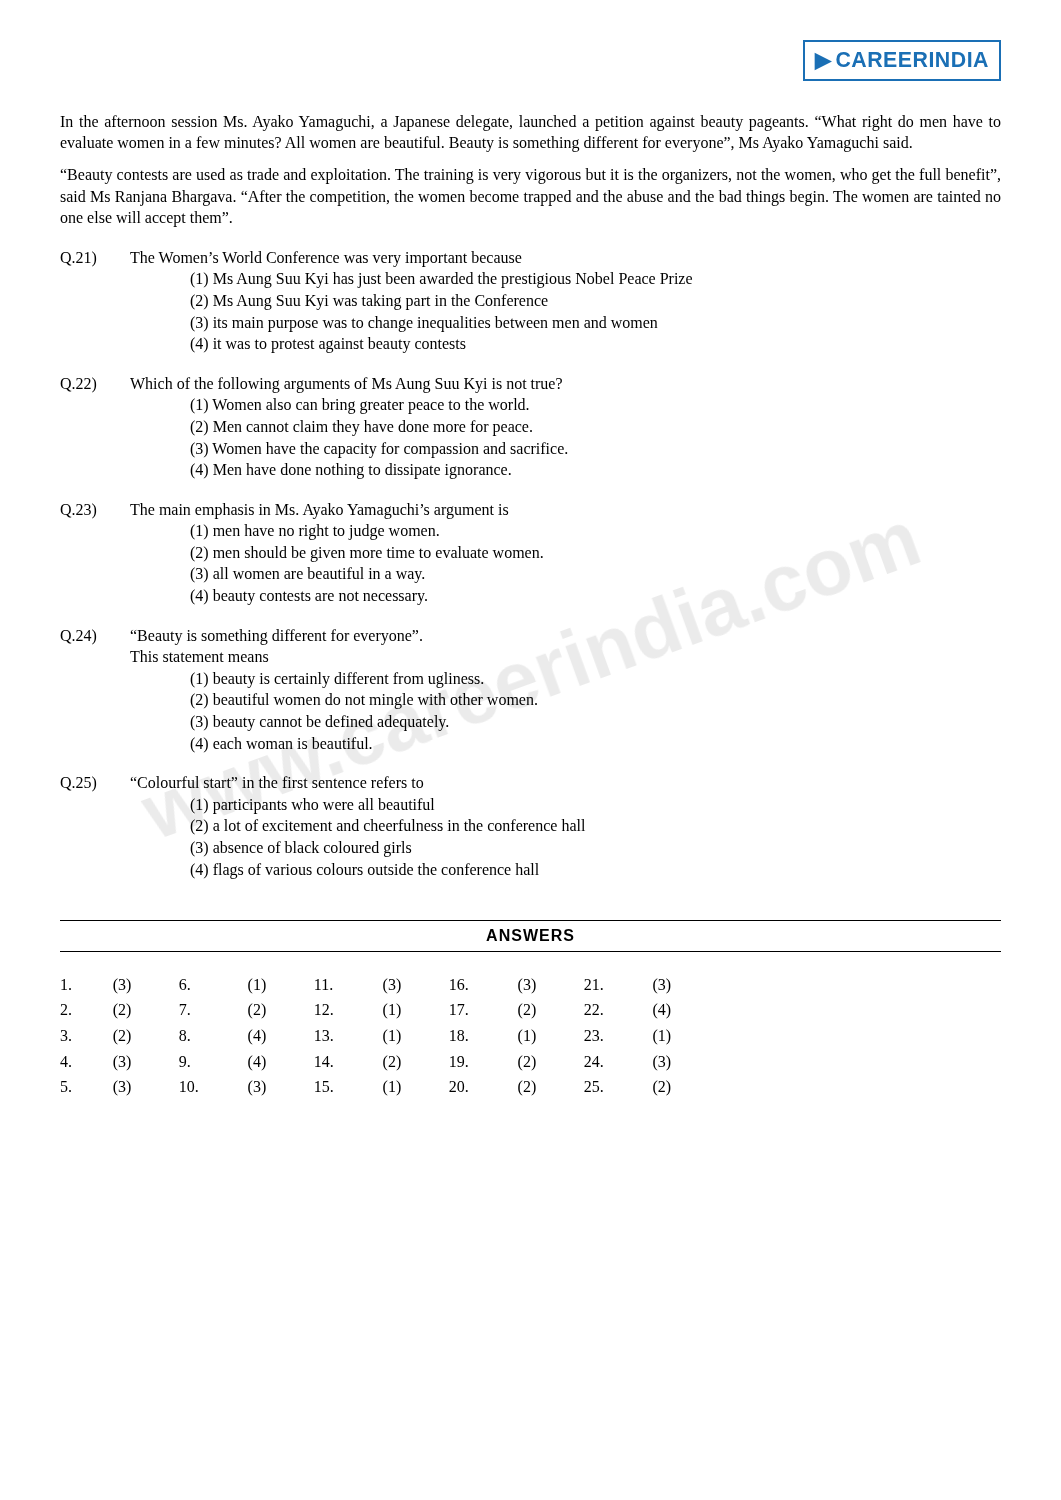www.careerindia.com
▶CAREERINDIA
In the afternoon session Ms. Ayako Yamaguchi, a Japanese delegate, launched a petition against beauty pageants. “What right do men have to evaluate women in a few minutes? All women are beautiful. Beauty is something different for everyone”, Ms Ayako Yamaguchi said.
“Beauty contests are used as trade and exploitation. The training is very vigorous but it is the organizers, not the women, who get the full benefit”, said Ms Ranjana Bhargava. “After the competition, the women become trapped and the abuse and the bad things begin. The women are tainted no one else will accept them”.
Q.21)
The Women’s World Conference was very important because
(1) Ms Aung Suu Kyi has just been awarded the prestigious Nobel Peace Prize
(2) Ms Aung Suu Kyi was taking part in the Conference
(3) its main purpose was to change inequalities between men and women
(4) it was to protest against beauty contests
Q.22)
Which of the following arguments of Ms Aung Suu Kyi is not true?
(1) Women also can bring greater peace to the world.
(2) Men cannot claim they have done more for peace.
(3) Women have the capacity for compassion and sacrifice.
(4) Men have done nothing to dissipate ignorance.
Q.23)
The main emphasis in Ms. Ayako Yamaguchi’s argument is
(1) men have no right to judge women.
(2) men should be given more time to evaluate women.
(3) all women are beautiful in a way.
(4) beauty contests are not necessary.
Q.24)
“Beauty is something different for everyone”.
This statement means
(1) beauty is certainly different from ugliness.
(2) beautiful women do not mingle with other women.
(3) beauty cannot be defined adequately.
(4) each woman is beautiful.
Q.25)
“Colourful start” in the first sentence refers to
(1) participants who were all beautiful
(2) a lot of excitement and cheerfulness in the conference hall
(3) absence of black coloured girls
(4) flags of various colours outside the conference hall
ANSWERS
| 1. | (3) | 6. | (1) | 11. | (3) | 16. | (3) | 21. | (3) |
| 2. | (2) | 7. | (2) | 12. | (1) | 17. | (2) | 22. | (4) |
| 3. | (2) | 8. | (4) | 13. | (1) | 18. | (1) | 23. | (1) |
| 4. | (3) | 9. | (4) | 14. | (2) | 19. | (2) | 24. | (3) |
| 5. | (3) | 10. | (3) | 15. | (1) | 20. | (2) | 25. | (2) |